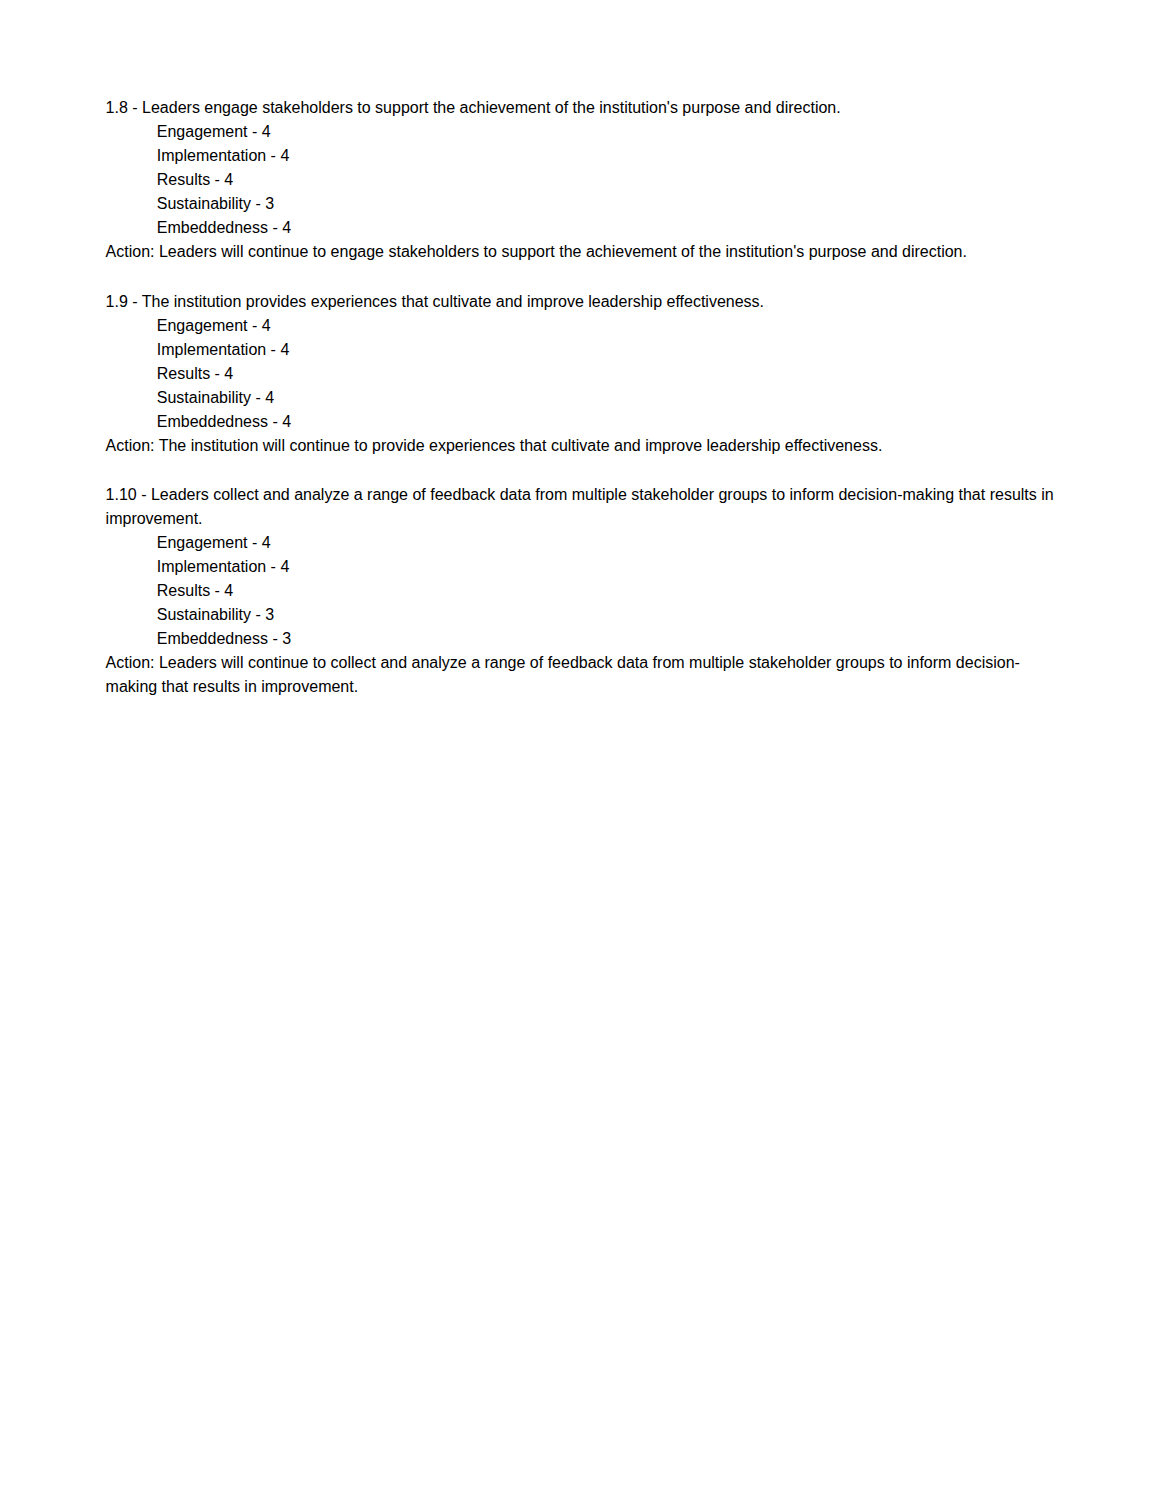1.8 - Leaders engage stakeholders to support the achievement of the institution's purpose and direction.
Engagement - 4
Implementation - 4
Results - 4
Sustainability - 3
Embeddedness - 4
Action: Leaders will continue to engage stakeholders to support the achievement of the institution's purpose and direction.
1.9 - The institution provides experiences that cultivate and improve leadership effectiveness.
Engagement - 4
Implementation - 4
Results - 4
Sustainability - 4
Embeddedness - 4
Action: The institution will continue to provide experiences that cultivate and improve leadership effectiveness.
1.10 - Leaders collect and analyze a range of feedback data from multiple stakeholder groups to inform decision-making that results in improvement.
Engagement - 4
Implementation - 4
Results - 4
Sustainability - 3
Embeddedness - 3
Action: Leaders will continue to collect and analyze a range of feedback data from multiple stakeholder groups to inform decision-making that results in improvement.